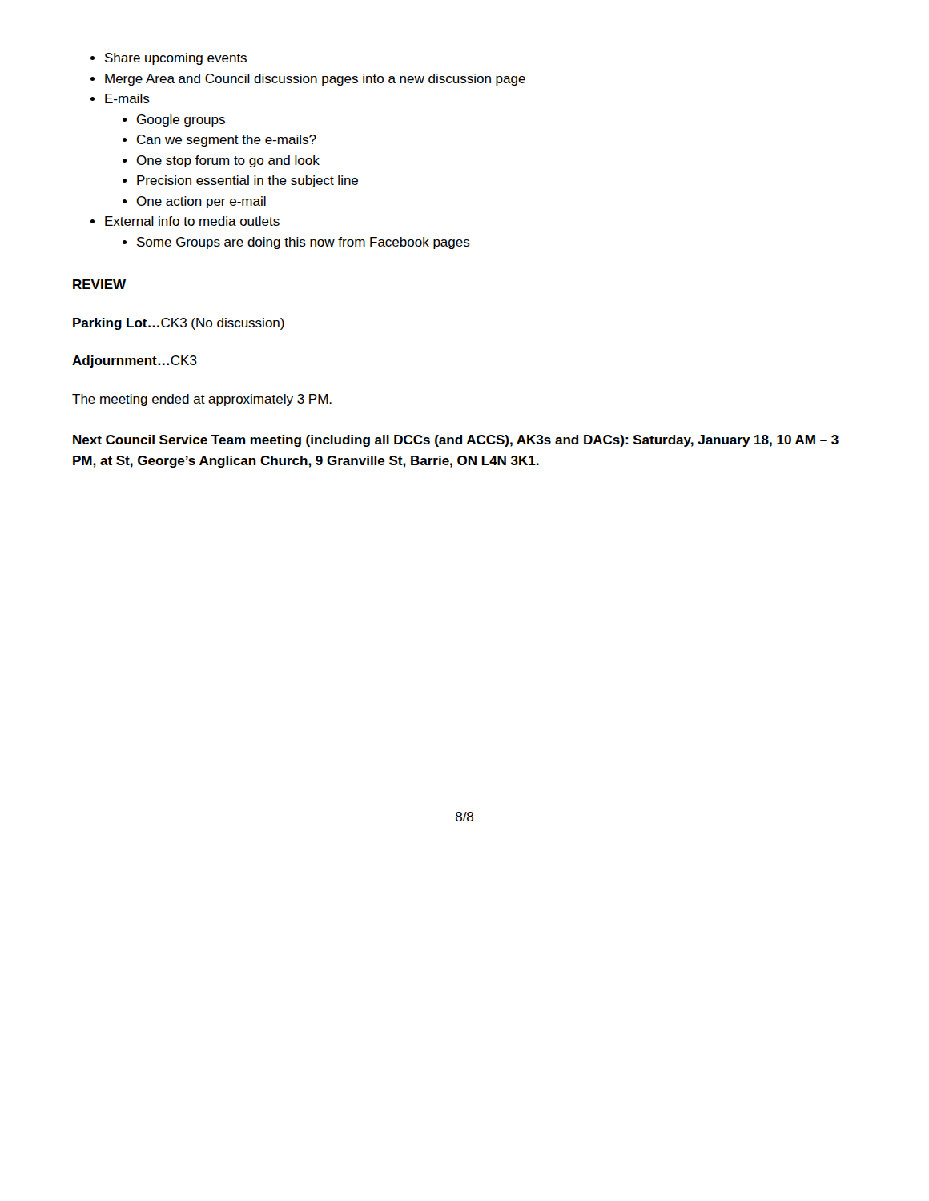Share upcoming events
Merge Area and Council discussion pages into a new discussion page
E-mails
Google groups
Can we segment the e-mails?
One stop forum to go and look
Precision essential in the subject line
One action per e-mail
External info to media outlets
Some Groups are doing this now from Facebook pages
REVIEW
Parking Lot…CK3 (No discussion)
Adjournment…CK3
The meeting ended at approximately 3 PM.
Next Council Service Team meeting (including all DCCs (and ACCS), AK3s and DACs): Saturday, January 18, 10 AM – 3 PM, at St, George’s Anglican Church, 9 Granville St, Barrie, ON L4N 3K1.
8/8